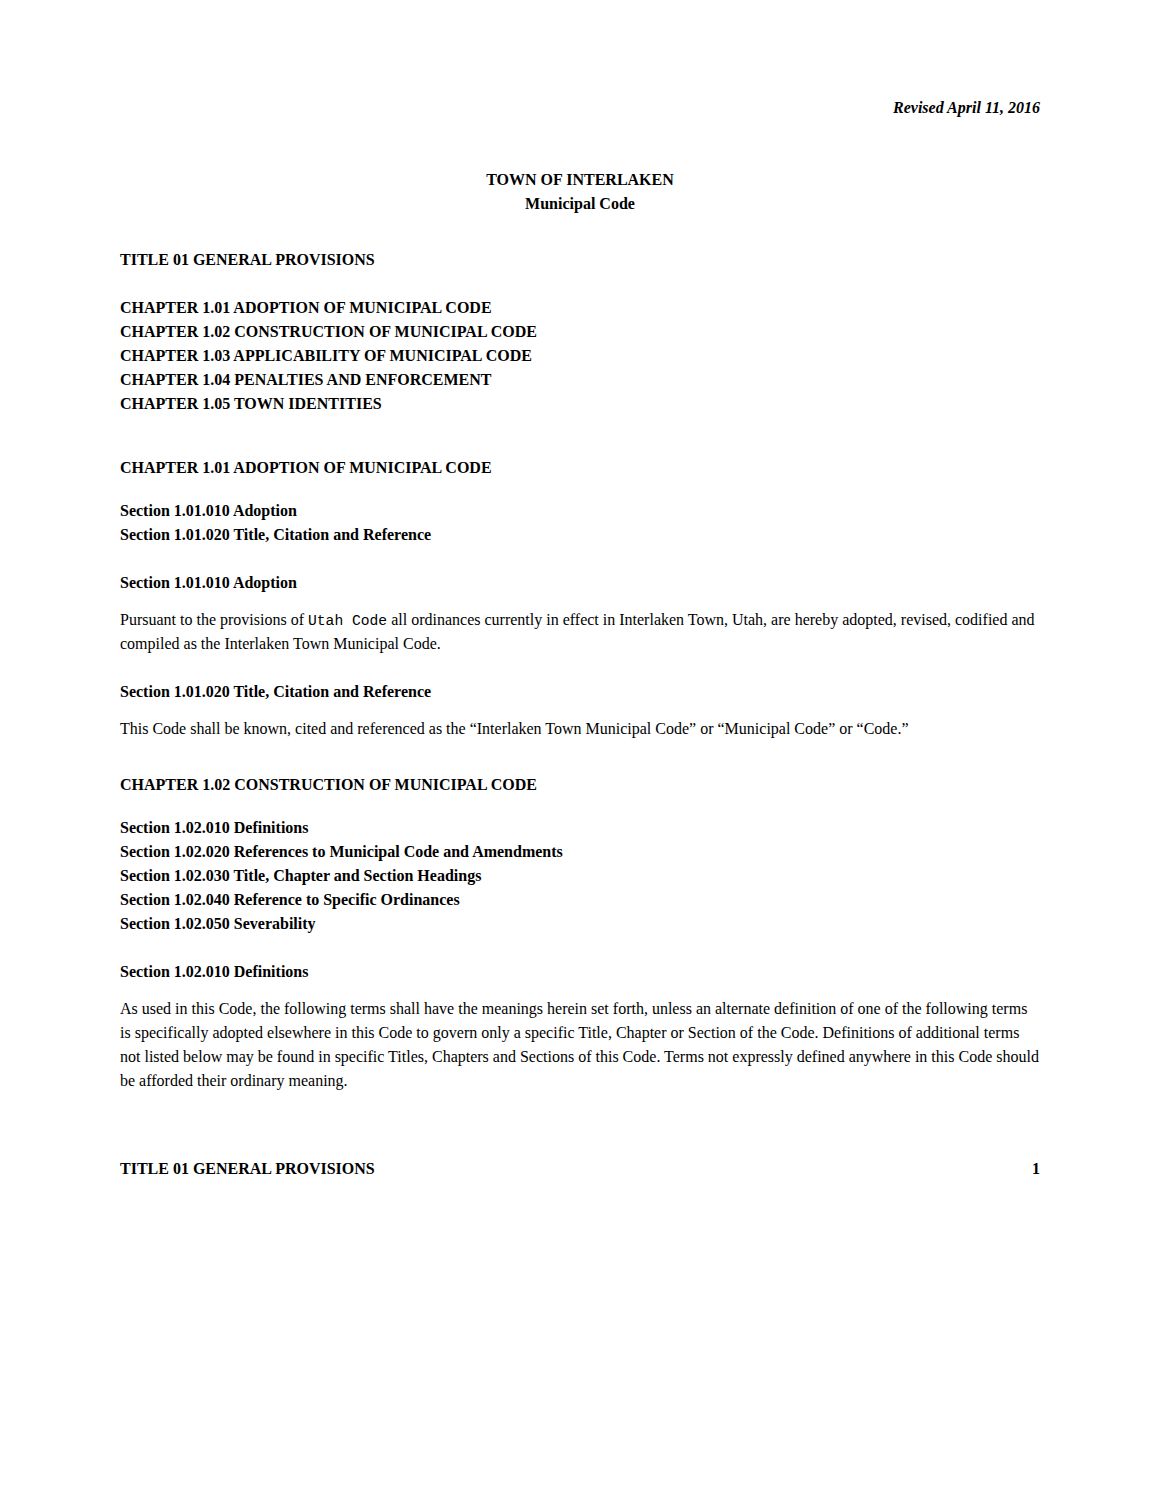Revised April 11, 2016
TOWN OF INTERLAKEN Municipal Code
TITLE 01 GENERAL PROVISIONS
CHAPTER 1.01 ADOPTION OF MUNICIPAL CODE
CHAPTER 1.02 CONSTRUCTION OF MUNICIPAL CODE
CHAPTER 1.03 APPLICABILITY OF MUNICIPAL CODE
CHAPTER 1.04 PENALTIES AND ENFORCEMENT
CHAPTER 1.05 TOWN IDENTITIES
CHAPTER 1.01 ADOPTION OF MUNICIPAL CODE
Section 1.01.010 Adoption
Section 1.01.020 Title, Citation and Reference
Section 1.01.010 Adoption
Pursuant to the provisions of Utah Code all ordinances currently in effect in Interlaken Town, Utah, are hereby adopted, revised, codified and compiled as the Interlaken Town Municipal Code.
Section 1.01.020 Title, Citation and Reference
This Code shall be known, cited and referenced as the “Interlaken Town Municipal Code” or “Municipal Code” or “Code.”
CHAPTER 1.02 CONSTRUCTION OF MUNICIPAL CODE
Section 1.02.010 Definitions
Section 1.02.020 References to Municipal Code and Amendments
Section 1.02.030 Title, Chapter and Section Headings
Section 1.02.040 Reference to Specific Ordinances
Section 1.02.050 Severability
Section 1.02.010 Definitions
As used in this Code, the following terms shall have the meanings herein set forth, unless an alternate definition of one of the following terms is specifically adopted elsewhere in this Code to govern only a specific Title, Chapter or Section of the Code. Definitions of additional terms not listed below may be found in specific Titles, Chapters and Sections of this Code. Terms not expressly defined anywhere in this Code should be afforded their ordinary meaning.
TITLE 01 GENERAL PROVISIONS 1